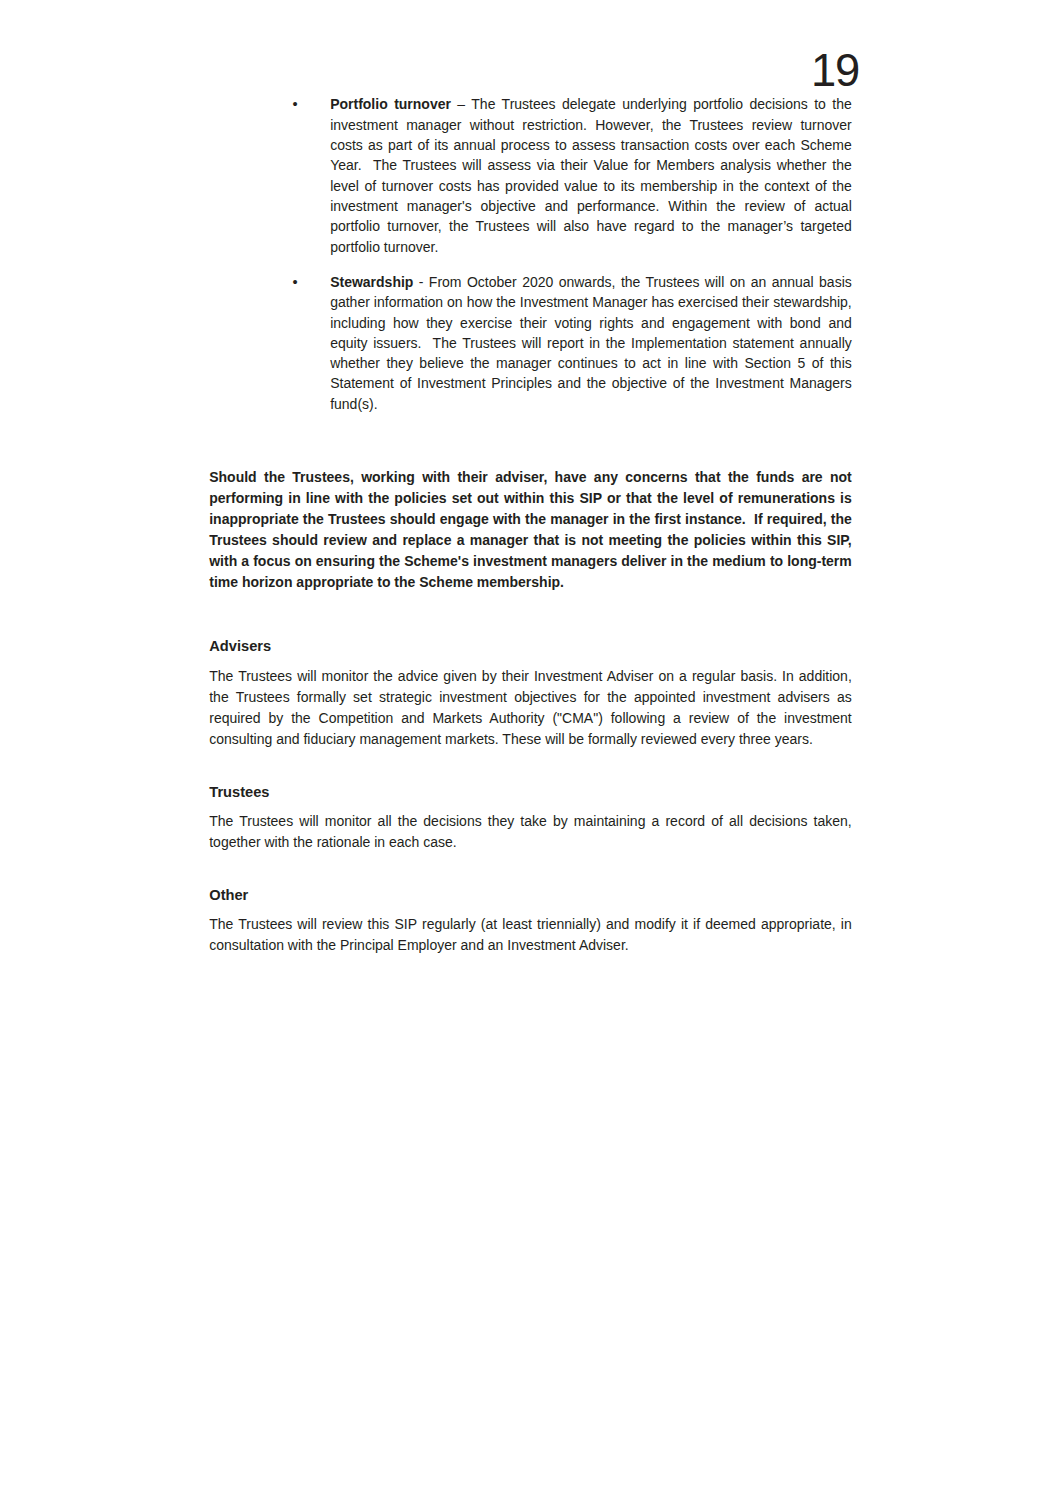19
Portfolio turnover – The Trustees delegate underlying portfolio decisions to the investment manager without restriction. However, the Trustees review turnover costs as part of its annual process to assess transaction costs over each Scheme Year. The Trustees will assess via their Value for Members analysis whether the level of turnover costs has provided value to its membership in the context of the investment manager's objective and performance. Within the review of actual portfolio turnover, the Trustees will also have regard to the manager’s targeted portfolio turnover.
Stewardship - From October 2020 onwards, the Trustees will on an annual basis gather information on how the Investment Manager has exercised their stewardship, including how they exercise their voting rights and engagement with bond and equity issuers. The Trustees will report in the Implementation statement annually whether they believe the manager continues to act in line with Section 5 of this Statement of Investment Principles and the objective of the Investment Managers fund(s).
Should the Trustees, working with their adviser, have any concerns that the funds are not performing in line with the policies set out within this SIP or that the level of remunerations is inappropriate the Trustees should engage with the manager in the first instance. If required, the Trustees should review and replace a manager that is not meeting the policies within this SIP, with a focus on ensuring the Scheme's investment managers deliver in the medium to long-term time horizon appropriate to the Scheme membership.
Advisers
The Trustees will monitor the advice given by their Investment Adviser on a regular basis. In addition, the Trustees formally set strategic investment objectives for the appointed investment advisers as required by the Competition and Markets Authority ("CMA") following a review of the investment consulting and fiduciary management markets. These will be formally reviewed every three years.
Trustees
The Trustees will monitor all the decisions they take by maintaining a record of all decisions taken, together with the rationale in each case.
Other
The Trustees will review this SIP regularly (at least triennially) and modify it if deemed appropriate, in consultation with the Principal Employer and an Investment Adviser.